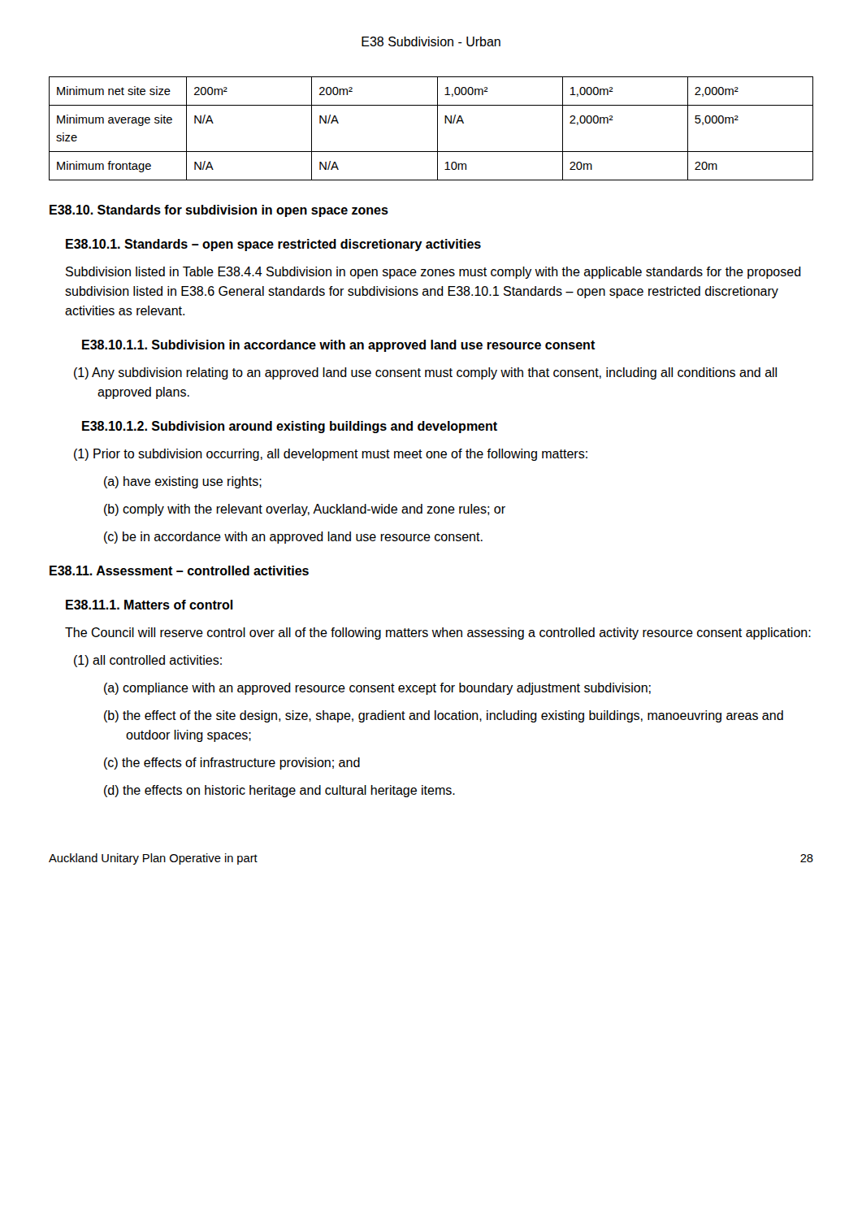E38 Subdivision - Urban
| Minimum net site size | 200m² | 200m² | 1,000m² | 1,000m² | 2,000m² |
| Minimum average site size | N/A | N/A | N/A | 2,000m² | 5,000m² |
| Minimum frontage | N/A | N/A | 10m | 20m | 20m |
E38.10. Standards for subdivision in open space zones
E38.10.1. Standards – open space restricted discretionary activities
Subdivision listed in Table E38.4.4 Subdivision in open space zones must comply with the applicable standards for the proposed subdivision listed in E38.6 General standards for subdivisions and E38.10.1 Standards – open space restricted discretionary activities as relevant.
E38.10.1.1. Subdivision in accordance with an approved land use resource consent
(1) Any subdivision relating to an approved land use consent must comply with that consent, including all conditions and all approved plans.
E38.10.1.2. Subdivision around existing buildings and development
(1) Prior to subdivision occurring, all development must meet one of the following matters:
(a) have existing use rights;
(b) comply with the relevant overlay, Auckland-wide and zone rules; or
(c) be in accordance with an approved land use resource consent.
E38.11. Assessment – controlled activities
E38.11.1. Matters of control
The Council will reserve control over all of the following matters when assessing a controlled activity resource consent application:
(1) all controlled activities:
(a) compliance with an approved resource consent except for boundary adjustment subdivision;
(b) the effect of the site design, size, shape, gradient and location, including existing buildings, manoeuvring areas and outdoor living spaces;
(c) the effects of infrastructure provision; and
(d) the effects on historic heritage and cultural heritage items.
Auckland Unitary Plan Operative in part 28